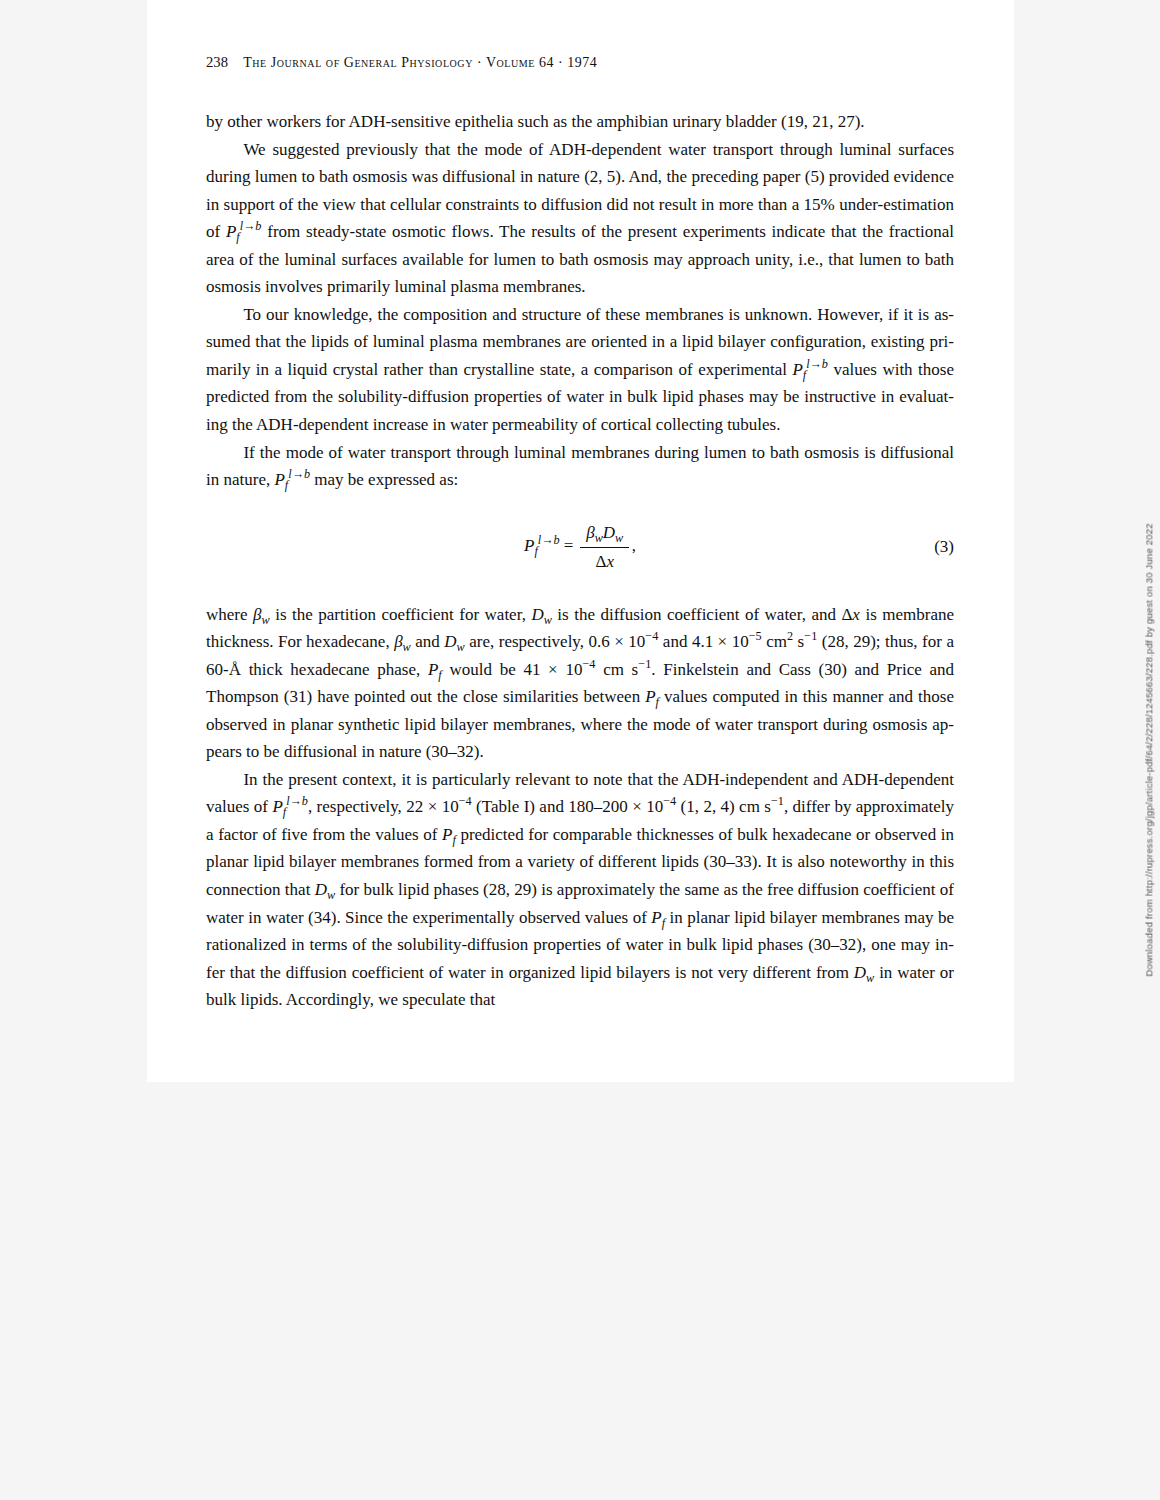Downloaded from http://rupress.org/jgp/article-pdf/64/2/228/1245663/228.pdf by guest on 30 June 2022
238 The Journal of General Physiology · Volume 64 · 1974
by other workers for ADH-sensitive epithelia such as the amphibian urinary bladder (19, 21, 27).
We suggested previously that the mode of ADH-dependent water transport through luminal surfaces during lumen to bath osmosis was diffusional in nature (2, 5). And, the preceding paper (5) provided evidence in support of the view that cellular constraints to diffusion did not result in more than a 15% under-estimation of Pfl→b from steady-state osmotic flows. The results of the present experiments indicate that the fractional area of the luminal surfaces available for lumen to bath osmosis may approach unity, i.e., that lumen to bath osmosis involves primarily luminal plasma membranes.
To our knowledge, the composition and structure of these membranes is unknown. However, if it is assumed that the lipids of luminal plasma membranes are oriented in a lipid bilayer configuration, existing primarily in a liquid crystal rather than crystalline state, a comparison of experimental Pfl→b values with those predicted from the solubility-diffusion properties of water in bulk lipid phases may be instructive in evaluating the ADH-dependent increase in water permeability of cortical collecting tubules.
If the mode of water transport through luminal membranes during lumen to bath osmosis is diffusional in nature, Pfl→b may be expressed as:
Pfl→b = βwDw Δx , (3)
where βw is the partition coefficient for water, Dw is the diffusion coefficient of water, and Δx is membrane thickness. For hexadecane, βw and Dw are, respectively, 0.6 × 10−4 and 4.1 × 10−5 cm2 s−1 (28, 29); thus, for a 60-Å thick hexadecane phase, Pf would be 41 × 10−4 cm s−1. Finkelstein and Cass (30) and Price and Thompson (31) have pointed out the close similarities between Pf values computed in this manner and those observed in planar synthetic lipid bilayer membranes, where the mode of water transport during osmosis appears to be diffusional in nature (30–32).
In the present context, it is particularly relevant to note that the ADH-independent and ADH-dependent values of Pfl→b, respectively, 22 × 10−4 (Table I) and 180–200 × 10−4 (1, 2, 4) cm s−1, differ by approximately a factor of five from the values of Pf predicted for comparable thicknesses of bulk hexadecane or observed in planar lipid bilayer membranes formed from a variety of different lipids (30–33). It is also noteworthy in this connection that Dw for bulk lipid phases (28, 29) is approximately the same as the free diffusion coefficient of water in water (34). Since the experimentally observed values of Pf in planar lipid bilayer membranes may be rationalized in terms of the solubility-diffusion properties of water in bulk lipid phases (30–32), one may infer that the diffusion coefficient of water in organized lipid bilayers is not very different from Dw in water or bulk lipids. Accordingly, we speculate that